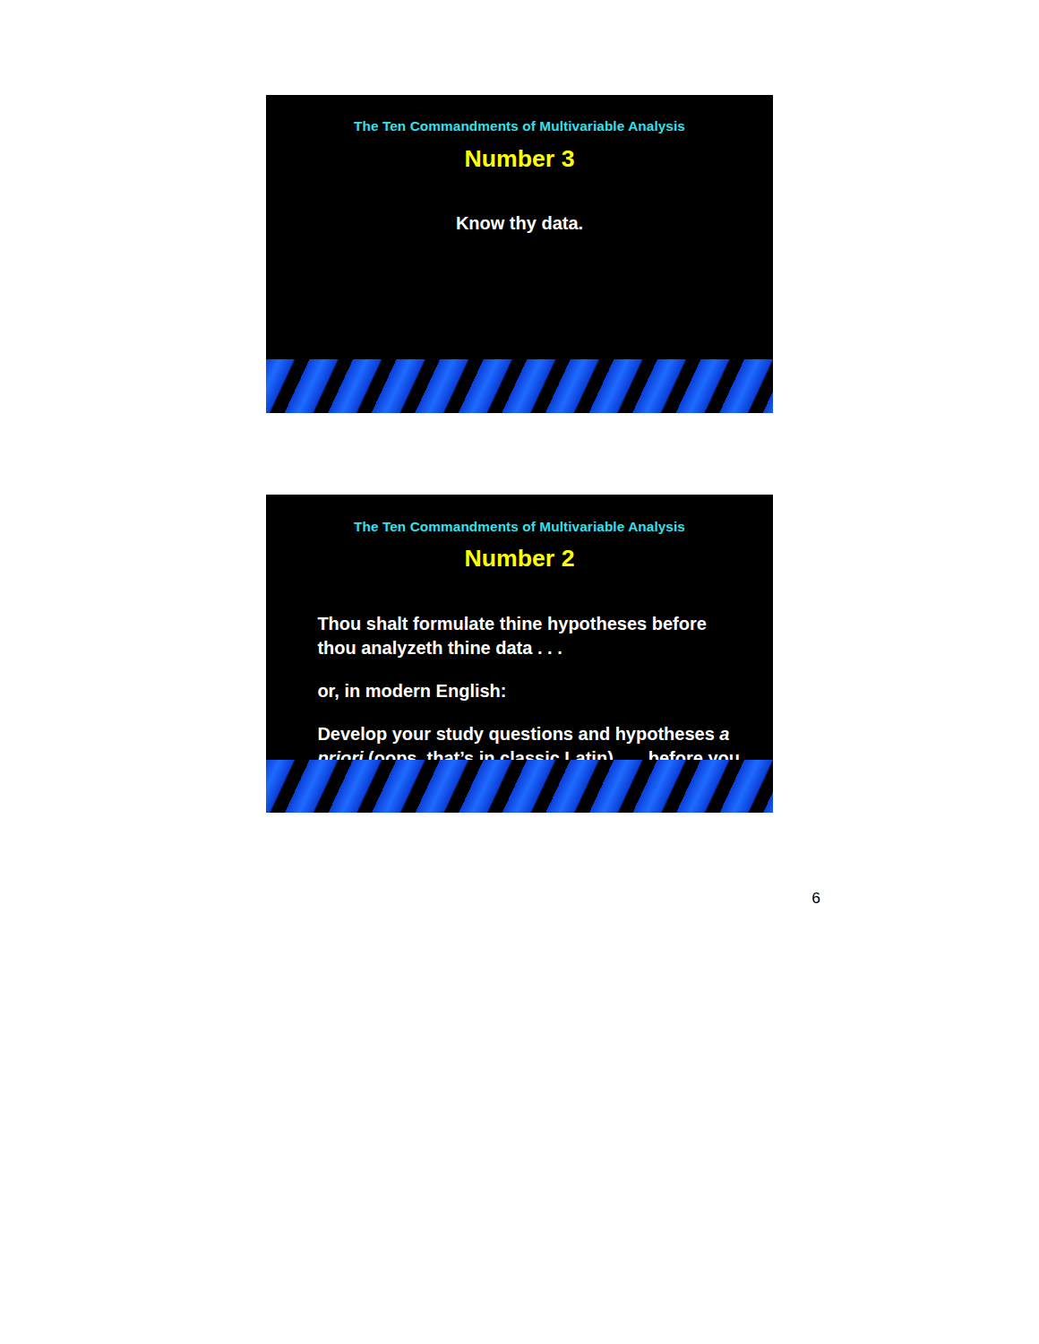The Ten Commandments of Multivariable Analysis
Number 3
Know thy data.
The Ten Commandments of Multivariable Analysis
Number 2
Thou shalt formulate thine hypotheses before thou analyzeth thine data . . .
or, in modern English:
Develop your study questions and hypotheses a priori (oops, that’s in classic Latin) . . . before you conduct the analyses.
6